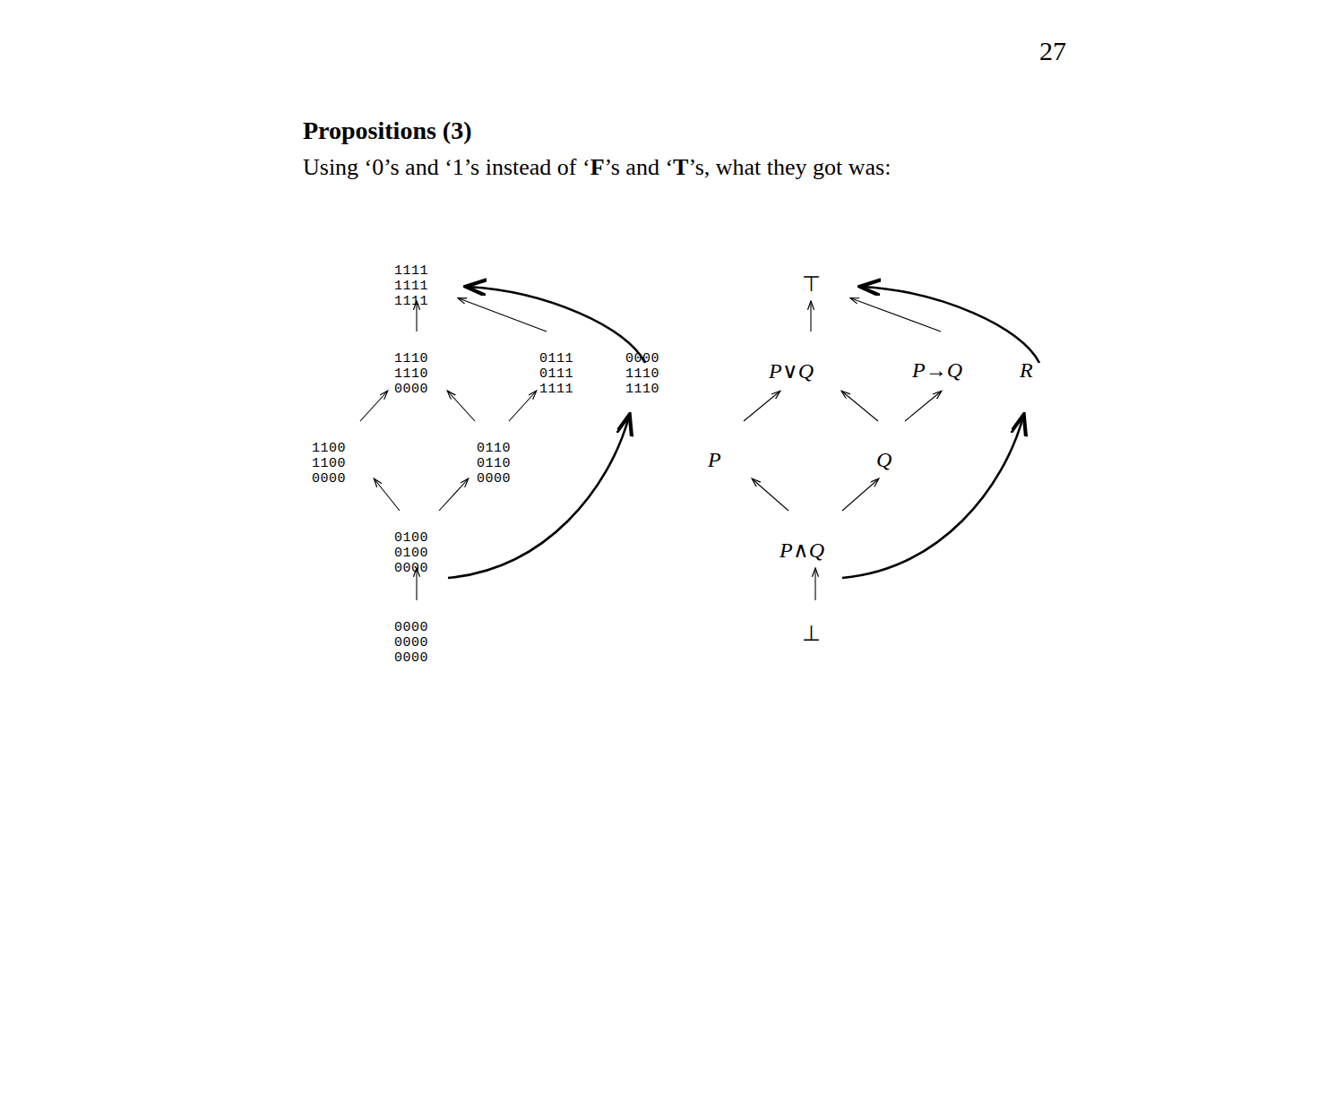27
Propositions (3)
Using ‘0’s and ‘1’s instead of ‘F’s and ‘T’s, what they got was:
1111 1111 1111
1110 1110 0000
0111 0111 1111
0000 1110 1110
1100 1100 0000
0110 0110 0000
0100 0100 0000
0000 0000 0000
⊤
P∨Q
P→Q
R
P
Q
P∧Q
⊥